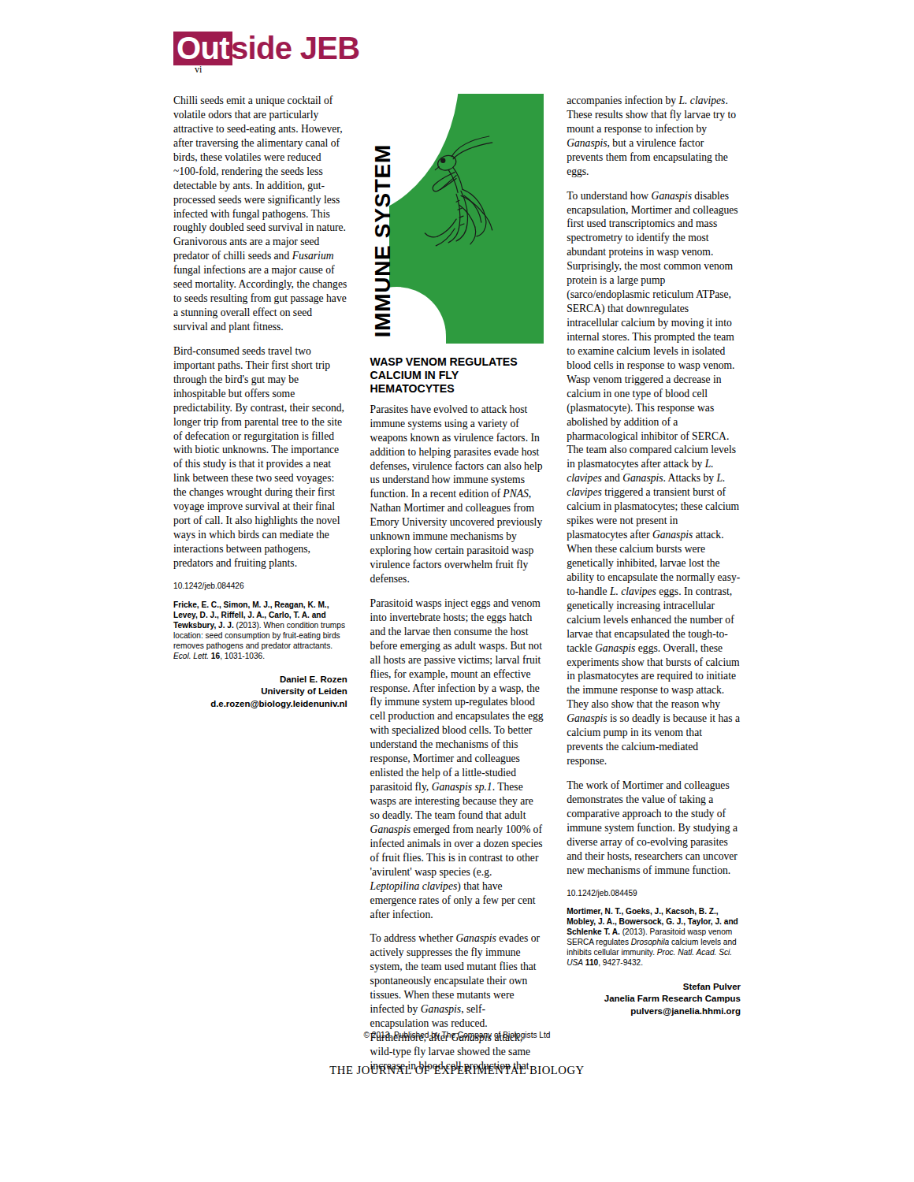Out side JEB
vi
Chilli seeds emit a unique cocktail of volatile odors that are particularly attractive to seed-eating ants. However, after traversing the alimentary canal of birds, these volatiles were reduced ~100-fold, rendering the seeds less detectable by ants. In addition, gut-processed seeds were significantly less infected with fungal pathogens. This roughly doubled seed survival in nature. Granivorous ants are a major seed predator of chilli seeds and Fusarium fungal infections are a major cause of seed mortality. Accordingly, the changes to seeds resulting from gut passage have a stunning overall effect on seed survival and plant fitness.
Bird-consumed seeds travel two important paths. Their first short trip through the bird's gut may be inhospitable but offers some predictability. By contrast, their second, longer trip from parental tree to the site of defecation or regurgitation is filled with biotic unknowns. The importance of this study is that it provides a neat link between these two seed voyages: the changes wrought during their first voyage improve survival at their final port of call. It also highlights the novel ways in which birds can mediate the interactions between pathogens, predators and fruiting plants.
10.1242/jeb.084426
Fricke, E. C., Simon, M. J., Reagan, K. M., Levey, D. J., Riffell, J. A., Carlo, T. A. and Tewksbury, J. J. (2013). When condition trumps location: seed consumption by fruit-eating birds removes pathogens and predator attractants. Ecol. Lett. 16, 1031-1036.
Daniel E. Rozen
University of Leiden
d.e.rozen@biology.leidenuniv.nl
IMMUNE SYSTEM
Wasp venom regulates calcium in fly hematocytes
Parasites have evolved to attack host immune systems using a variety of weapons known as virulence factors. In addition to helping parasites evade host defenses, virulence factors can also help us understand how immune systems function. In a recent edition of PNAS, Nathan Mortimer and colleagues from Emory University uncovered previously unknown immune mechanisms by exploring how certain parasitoid wasp virulence factors overwhelm fruit fly defenses.
Parasitoid wasps inject eggs and venom into invertebrate hosts; the eggs hatch and the larvae then consume the host before emerging as adult wasps. But not all hosts are passive victims; larval fruit flies, for example, mount an effective response. After infection by a wasp, the fly immune system up-regulates blood cell production and encapsulates the egg with specialized blood cells. To better understand the mechanisms of this response, Mortimer and colleagues enlisted the help of a little-studied parasitoid fly, Ganaspis sp.1. These wasps are interesting because they are so deadly. The team found that adult Ganaspis emerged from nearly 100% of infected animals in over a dozen species of fruit flies. This is in contrast to other 'avirulent' wasp species (e.g. Leptopilina clavipes) that have emergence rates of only a few per cent after infection.
To address whether Ganaspis evades or actively suppresses the fly immune system, the team used mutant flies that spontaneously encapsulate their own tissues. When these mutants were infected by Ganaspis, self-encapsulation was reduced. Furthermore, after Ganaspis attack, wild-type fly larvae showed the same increase in blood cell production that
accompanies infection by L. clavipes. These results show that fly larvae try to mount a response to infection by Ganaspis, but a virulence factor prevents them from encapsulating the eggs.
To understand how Ganaspis disables encapsulation, Mortimer and colleagues first used transcriptomics and mass spectrometry to identify the most abundant proteins in wasp venom. Surprisingly, the most common venom protein is a large pump (sarco/endoplasmic reticulum ATPase, SERCA) that downregulates intracellular calcium by moving it into internal stores. This prompted the team to examine calcium levels in isolated blood cells in response to wasp venom. Wasp venom triggered a decrease in calcium in one type of blood cell (plasmatocyte). This response was abolished by addition of a pharmacological inhibitor of SERCA. The team also compared calcium levels in plasmatocytes after attack by L. clavipes and Ganaspis. Attacks by L. clavipes triggered a transient burst of calcium in plasmatocytes; these calcium spikes were not present in plasmatocytes after Ganaspis attack. When these calcium bursts were genetically inhibited, larvae lost the ability to encapsulate the normally easy-to-handle L. clavipes eggs. In contrast, genetically increasing intracellular calcium levels enhanced the number of larvae that encapsulated the tough-to-tackle Ganaspis eggs. Overall, these experiments show that bursts of calcium in plasmatocytes are required to initiate the immune response to wasp attack. They also show that the reason why Ganaspis is so deadly is because it has a calcium pump in its venom that prevents the calcium-mediated response.
The work of Mortimer and colleagues demonstrates the value of taking a comparative approach to the study of immune system function. By studying a diverse array of co-evolving parasites and their hosts, researchers can uncover new mechanisms of immune function.
10.1242/jeb.084459
Mortimer, N. T., Goeks, J., Kacsoh, B. Z., Mobley, J. A., Bowersock, G. J., Taylor, J. and Schlenke T. A. (2013). Parasitoid wasp venom SERCA regulates Drosophila calcium levels and inhibits cellular immunity. Proc. Natl. Acad. Sci. USA 110, 9427-9432.
Stefan Pulver
Janelia Farm Research Campus
pulvers@janelia.hhmi.org
© 2013. Published by The Company of Biologists Ltd
THE JOURNAL OF EXPERIMENTAL BIOLOGY